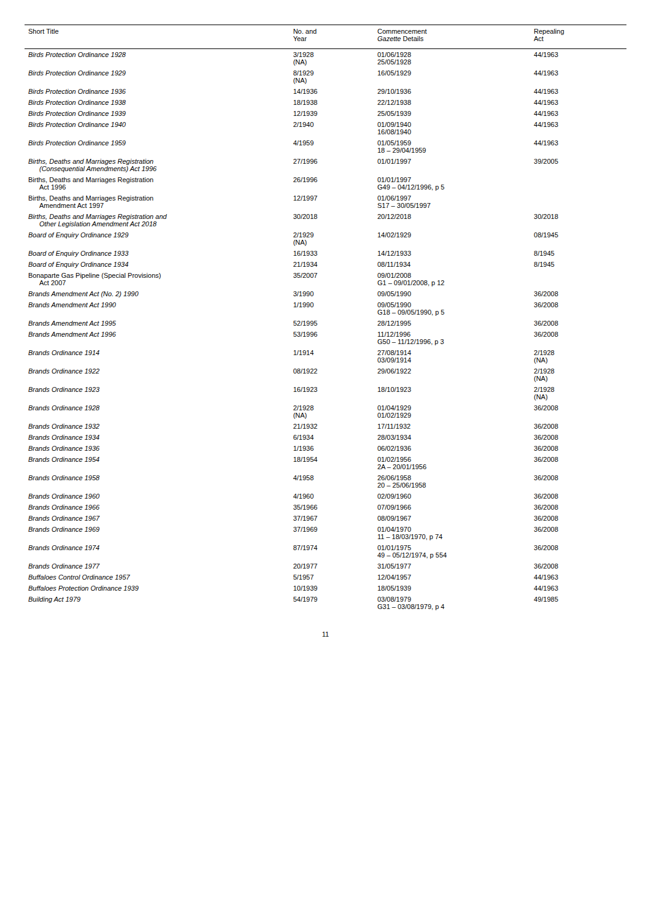| Short Title | No. and Year | Commencement Gazette Details | Repealing Act |
| --- | --- | --- | --- |
| Birds Protection Ordinance 1928 | 3/1928 (NA) | 01/06/1928 25/05/1928 | 44/1963 |
| Birds Protection Ordinance 1929 | 8/1929 (NA) | 16/05/1929 | 44/1963 |
| Birds Protection Ordinance 1936 | 14/1936 | 29/10/1936 | 44/1963 |
| Birds Protection Ordinance 1938 | 18/1938 | 22/12/1938 | 44/1963 |
| Birds Protection Ordinance 1939 | 12/1939 | 25/05/1939 | 44/1963 |
| Birds Protection Ordinance 1940 | 2/1940 | 01/09/1940 16/08/1940 | 44/1963 |
| Birds Protection Ordinance 1959 | 4/1959 | 01/05/1959 18 – 29/04/1959 | 44/1963 |
| Births, Deaths and Marriages Registration (Consequential Amendments) Act 1996 | 27/1996 | 01/01/1997 | 39/2005 |
| Births, Deaths and Marriages Registration Act 1996 | 26/1996 | 01/01/1997 G49 – 04/12/1996, p 5 | |
| Births, Deaths and Marriages Registration Amendment Act 1997 | 12/1997 | 01/06/1997 S17 – 30/05/1997 | |
| Births, Deaths and Marriages Registration and Other Legislation Amendment Act 2018 | 30/2018 | 20/12/2018 | 30/2018 |
| Board of Enquiry Ordinance 1929 | 2/1929 (NA) | 14/02/1929 | 08/1945 |
| Board of Enquiry Ordinance 1933 | 16/1933 | 14/12/1933 | 8/1945 |
| Board of Enquiry Ordinance 1934 | 21/1934 | 08/11/1934 | 8/1945 |
| Bonaparte Gas Pipeline (Special Provisions) Act 2007 | 35/2007 | 09/01/2008 G1 – 09/01/2008, p 12 | |
| Brands Amendment Act (No. 2) 1990 | 3/1990 | 09/05/1990 | 36/2008 |
| Brands Amendment Act 1990 | 1/1990 | 09/05/1990 G18 – 09/05/1990, p 5 | 36/2008 |
| Brands Amendment Act 1995 | 52/1995 | 28/12/1995 | 36/2008 |
| Brands Amendment Act 1996 | 53/1996 | 11/12/1996 G50 – 11/12/1996, p 3 | 36/2008 |
| Brands Ordinance 1914 | 1/1914 | 27/08/1914 03/09/1914 | 2/1928 (NA) |
| Brands Ordinance 1922 | 08/1922 | 29/06/1922 | 2/1928 (NA) |
| Brands Ordinance 1923 | 16/1923 | 18/10/1923 | 2/1928 (NA) |
| Brands Ordinance 1928 | 2/1928 (NA) | 01/04/1929 01/02/1929 | 36/2008 |
| Brands Ordinance 1932 | 21/1932 | 17/11/1932 | 36/2008 |
| Brands Ordinance 1934 | 6/1934 | 28/03/1934 | 36/2008 |
| Brands Ordinance 1936 | 1/1936 | 06/02/1936 | 36/2008 |
| Brands Ordinance 1954 | 18/1954 | 01/02/1956 2A – 20/01/1956 | 36/2008 |
| Brands Ordinance 1958 | 4/1958 | 26/06/1958 20 – 25/06/1958 | 36/2008 |
| Brands Ordinance 1960 | 4/1960 | 02/09/1960 | 36/2008 |
| Brands Ordinance 1966 | 35/1966 | 07/09/1966 | 36/2008 |
| Brands Ordinance 1967 | 37/1967 | 08/09/1967 | 36/2008 |
| Brands Ordinance 1969 | 37/1969 | 01/04/1970 11 – 18/03/1970, p 74 | 36/2008 |
| Brands Ordinance 1974 | 87/1974 | 01/01/1975 49 – 05/12/1974, p 554 | 36/2008 |
| Brands Ordinance 1977 | 20/1977 | 31/05/1977 | 36/2008 |
| Buffaloes Control Ordinance 1957 | 5/1957 | 12/04/1957 | 44/1963 |
| Buffaloes Protection Ordinance 1939 | 10/1939 | 18/05/1939 | 44/1963 |
| Building Act 1979 | 54/1979 | 03/08/1979 G31 – 03/08/1979, p 4 | 49/1985 |
11